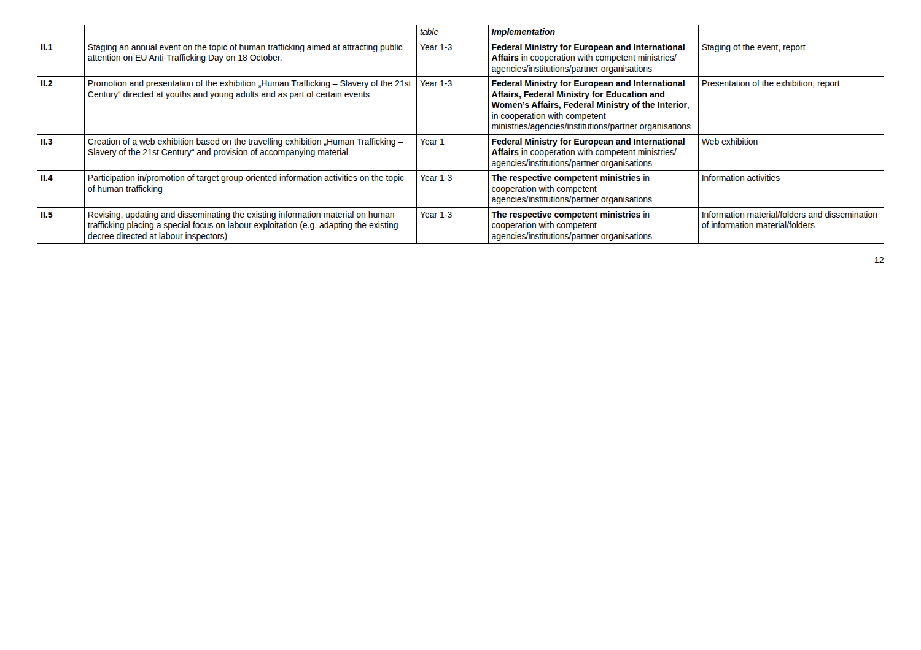| | | table | Implementation | |
| II.1 | Staging an annual event on the topic of human trafficking aimed at attracting public attention on EU Anti-Trafficking Day on 18 October. | Year 1-3 | Federal Ministry for European and International Affairs in cooperation with competent ministries/ agencies/institutions/partner organisations | Staging of the event, report |
| II.2 | Promotion and presentation of the exhibition „Human Trafficking – Slavery of the 21st Century“ directed at youths and young adults and as part of certain events | Year 1-3 | Federal Ministry for European and International Affairs, Federal Ministry for Education and Women’s Affairs, Federal Ministry of the Interior , in cooperation with competent ministries/agencies/institutions/partner organisations | Presentation of the exhibition, report |
| II.3 | Creation of a web exhibition based on the travelling exhibition „Human Trafficking – Slavery of the 21st Century“ and provision of accompanying material | Year 1 | Federal Ministry for European and International Affairs in cooperation with competent ministries/ agencies/institutions/partner organisations | Web exhibition |
| II.4 | Participation in/promotion of target group-oriented information activities on the topic of human trafficking | Year 1-3 | The respective competent ministries in cooperation with competent agencies/institutions/partner organisations | Information activities |
| II.5 | Revising, updating and disseminating the existing information material on human trafficking placing a special focus on labour exploitation (e.g. adapting the existing decree directed at labour inspectors) | Year 1-3 | The respective competent ministries in cooperation with competent agencies/institutions/partner organisations | Information material/folders and dissemination of information material/folders |
12